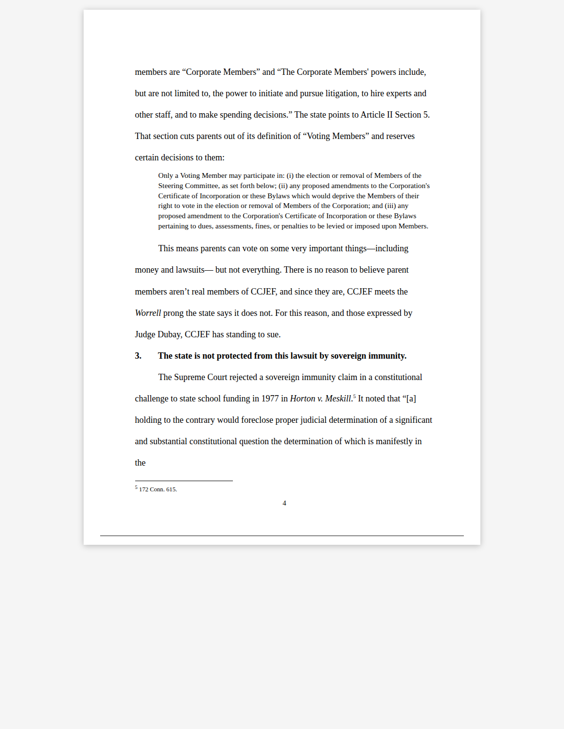members are “Corporate Members” and “The Corporate Members' powers include, but are not limited to, the power to initiate and pursue litigation, to hire experts and other staff, and to make spending decisions.” The state points to Article II Section 5. That section cuts parents out of its definition of “Voting Members” and reserves certain decisions to them:
Only a Voting Member may participate in: (i) the election or removal of Members of the Steering Committee, as set forth below; (ii) any proposed amendments to the Corporation's Certificate of Incorporation or these Bylaws which would deprive the Members of their right to vote in the election or removal of Members of the Corporation; and (iii) any proposed amendment to the Corporation's Certificate of Incorporation or these Bylaws pertaining to dues, assessments, fines, or penalties to be levied or imposed upon Members.
This means parents can vote on some very important things—including money and lawsuits— but not everything. There is no reason to believe parent members aren’t real members of CCJEF, and since they are, CCJEF meets the Worrell prong the state says it does not. For this reason, and those expressed by Judge Dubay, CCJEF has standing to sue.
3. The state is not protected from this lawsuit by sovereign immunity.
The Supreme Court rejected a sovereign immunity claim in a constitutional challenge to state school funding in 1977 in Horton v. Meskill.5 It noted that “[a] holding to the contrary would foreclose proper judicial determination of a significant and substantial constitutional question the determination of which is manifestly in the
5 172 Conn. 615.
4